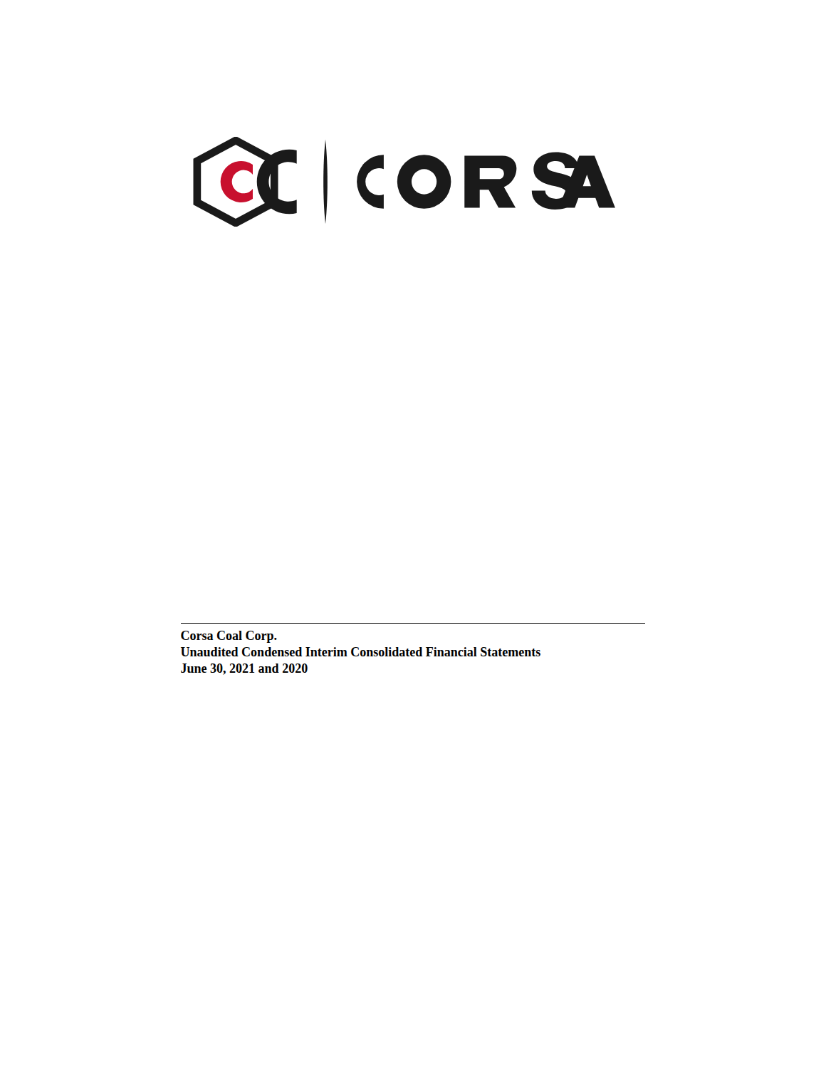Corsa Coal Corp.
Unaudited Condensed Interim Consolidated Financial Statements
June 30, 2021 and 2020